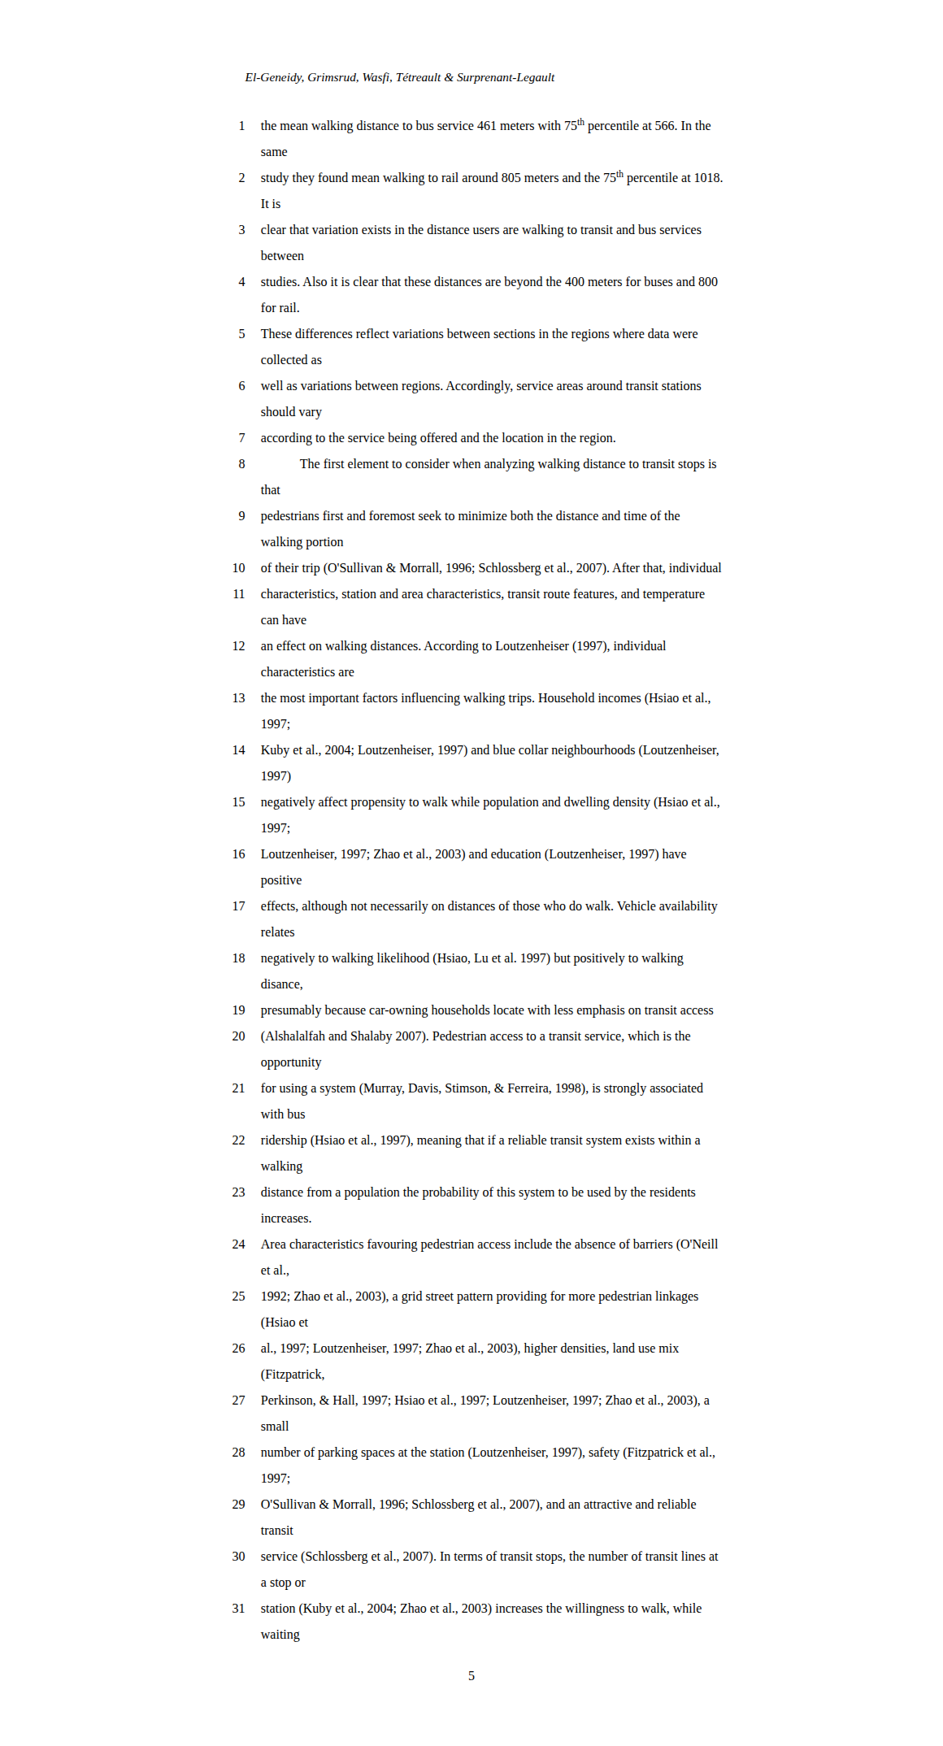El-Geneidy, Grimsrud, Wasfi, Tétreault & Surprenant-Legault
the mean walking distance to bus service 461 meters with 75th percentile at 566. In the same
study they found mean walking to rail around 805 meters and the 75th percentile at 1018. It is
clear that variation exists in the distance users are walking to transit and bus services between
studies. Also it is clear that these distances are beyond the 400 meters for buses and 800 for rail.
These differences reflect variations between sections in the regions where data were collected as
well as variations between regions. Accordingly, service areas around transit stations should vary
according to the service being offered and the location in the region.
The first element to consider when analyzing walking distance to transit stops is that
pedestrians first and foremost seek to minimize both the distance and time of the walking portion
of their trip (O'Sullivan & Morrall, 1996; Schlossberg et al., 2007). After that, individual
characteristics, station and area characteristics, transit route features, and temperature can have
an effect on walking distances. According to Loutzenheiser (1997), individual characteristics are
the most important factors influencing walking trips. Household incomes (Hsiao et al., 1997;
Kuby et al., 2004; Loutzenheiser, 1997) and blue collar neighbourhoods (Loutzenheiser, 1997)
negatively affect propensity to walk while population and dwelling density (Hsiao et al., 1997;
Loutzenheiser, 1997; Zhao et al., 2003) and education (Loutzenheiser, 1997) have positive
effects, although not necessarily on distances of those who do walk. Vehicle availability relates
negatively to walking likelihood (Hsiao, Lu et al. 1997) but positively to walking disance,
presumably because car-owning households locate with less emphasis on transit access
(Alshalalfah and Shalaby 2007). Pedestrian access to a transit service, which is the opportunity
for using a system (Murray, Davis, Stimson, & Ferreira, 1998), is strongly associated with bus
ridership (Hsiao et al., 1997), meaning that if a reliable transit system exists within a walking
distance from a population the probability of this system to be used by the residents increases.
Area characteristics favouring pedestrian access include the absence of barriers (O'Neill et al.,
1992; Zhao et al., 2003), a grid street pattern providing for more pedestrian linkages (Hsiao et
al., 1997; Loutzenheiser, 1997; Zhao et al., 2003), higher densities, land use mix (Fitzpatrick,
Perkinson, & Hall, 1997; Hsiao et al., 1997; Loutzenheiser, 1997; Zhao et al., 2003), a small
number of parking spaces at the station (Loutzenheiser, 1997), safety (Fitzpatrick et al., 1997;
O'Sullivan & Morrall, 1996; Schlossberg et al., 2007), and an attractive and reliable transit
service (Schlossberg et al., 2007). In terms of transit stops, the number of transit lines at a stop or
station (Kuby et al., 2004; Zhao et al., 2003) increases the willingness to walk, while waiting
5